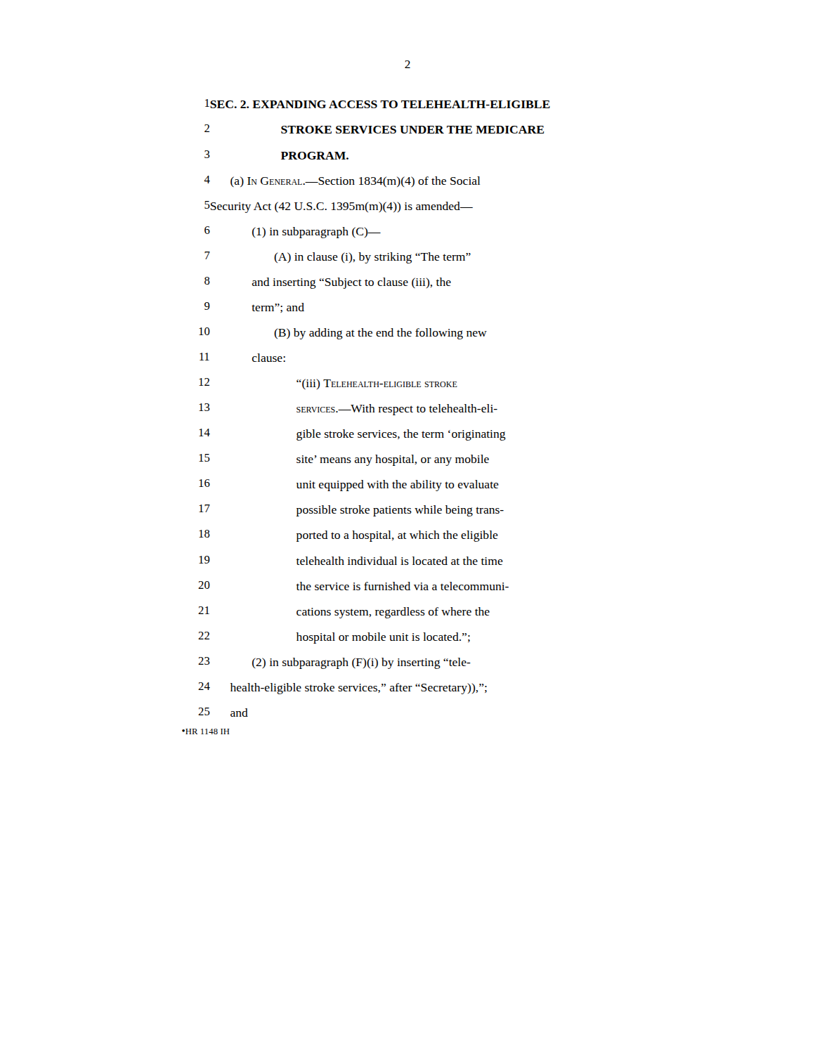2
| 1 | SEC. 2. EXPANDING ACCESS TO TELEHEALTH-ELIGIBLE |
| 2 | STROKE SERVICES UNDER THE MEDICARE |
| 3 | PROGRAM. |
| 4 | (a) In General. —Section 1834(m)(4) of the Social |
| 5 | Security Act (42 U.S.C. 1395m(m)(4)) is amended— |
| 6 | (1) in subparagraph (C)— |
| 7 | (A) in clause (i), by striking “The term” |
| 8 | and inserting “Subject to clause (iii), the |
| 9 | term”; and |
| 10 | (B) by adding at the end the following new |
| 11 | clause: |
| 12 | “(iii) Telehealth-eligible stroke |
| 13 | services. —With respect to telehealth-eli- |
| 14 | gible stroke services, the term ‘originating |
| 15 | site’ means any hospital, or any mobile |
| 16 | unit equipped with the ability to evaluate |
| 17 | possible stroke patients while being trans- |
| 18 | ported to a hospital, at which the eligible |
| 19 | telehealth individual is located at the time |
| 20 | the service is furnished via a telecommuni- |
| 21 | cations system, regardless of where the |
| 22 | hospital or mobile unit is located.”; |
| 23 | (2) in subparagraph (F)(i) by inserting “tele- |
| 24 | health-eligible stroke services,” after “Secretary)),”; |
| 25 | and |
•HR 1148 IH